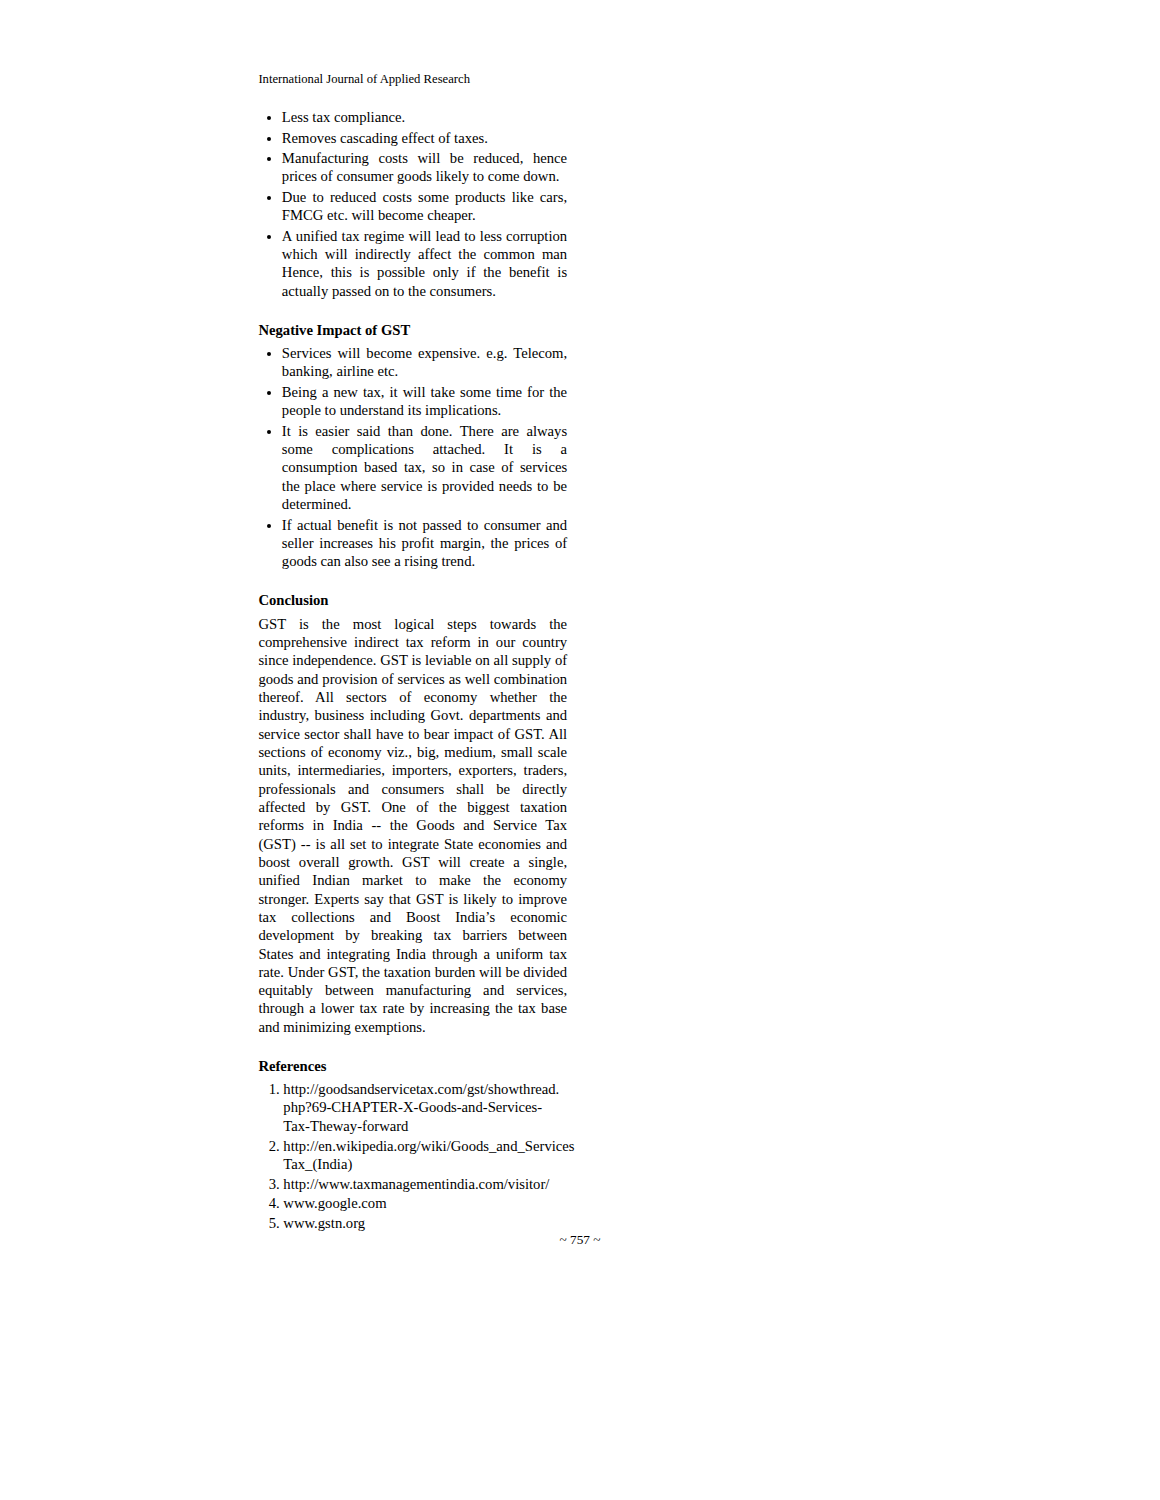International Journal of Applied Research
Less tax compliance.
Removes cascading effect of taxes.
Manufacturing costs will be reduced, hence prices of consumer goods likely to come down.
Due to reduced costs some products like cars, FMCG etc. will become cheaper.
A unified tax regime will lead to less corruption which will indirectly affect the common man Hence, this is possible only if the benefit is actually passed on to the consumers.
Negative Impact of GST
Services will become expensive. e.g. Telecom, banking, airline etc.
Being a new tax, it will take some time for the people to understand its implications.
It is easier said than done. There are always some complications attached. It is a consumption based tax, so in case of services the place where service is provided needs to be determined.
If actual benefit is not passed to consumer and seller increases his profit margin, the prices of goods can also see a rising trend.
Conclusion
GST is the most logical steps towards the comprehensive indirect tax reform in our country since independence. GST is leviable on all supply of goods and provision of services as well combination thereof. All sectors of economy whether the industry, business including Govt. departments and service sector shall have to bear impact of GST. All sections of economy viz., big, medium, small scale units, intermediaries, importers, exporters, traders, professionals and consumers shall be directly affected by GST. One of the biggest taxation reforms in India -- the Goods and Service Tax (GST) -- is all set to integrate State economies and boost overall growth. GST will create a single, unified Indian market to make the economy stronger. Experts say that GST is likely to improve tax collections and Boost India’s economic development by breaking tax barriers between States and integrating India through a uniform tax rate. Under GST, the taxation burden will be divided equitably between manufacturing and services, through a lower tax rate by increasing the tax base and minimizing exemptions.
References
http://goodsandservicetax.com/gst/showthread. php?69-CHAPTER-X-Goods-and-Services-Tax-Theway-forward
http://en.wikipedia.org/wiki/Goods_and_Services Tax_(India)
http://www.taxmanagementindia.com/visitor/
www.google.com
www.gstn.org
~ 757 ~